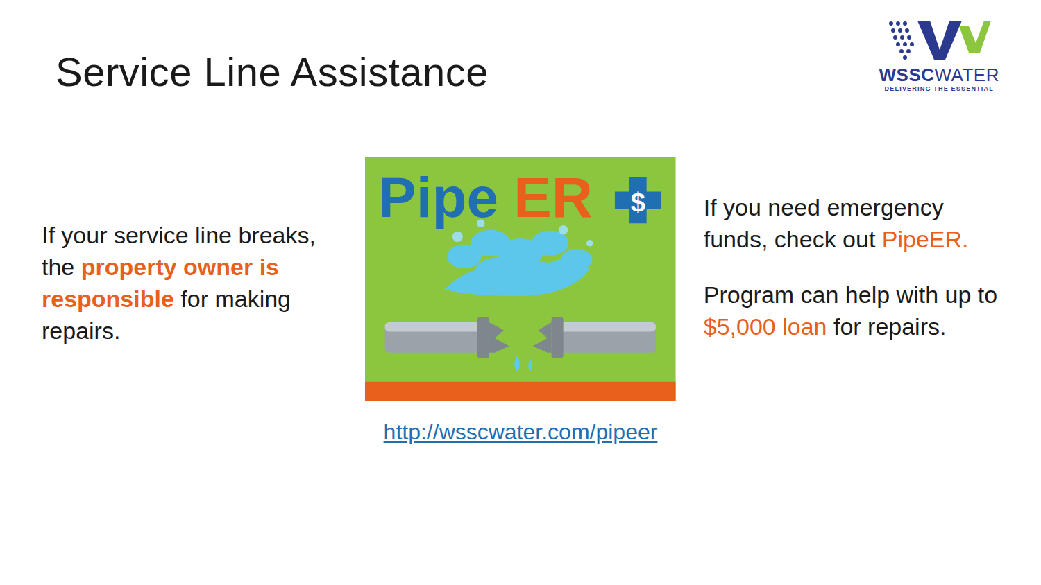WSSCWATER
DELIVERING THE ESSENTIAL
Service Line Assistance
If your service line breaks, the property owner is responsible for making repairs.
Pipe ER $
http://wsscwater.com/pipeer
If you need emergency funds, check out PipeER.
Program can help with up to $5,000 loan for repairs.